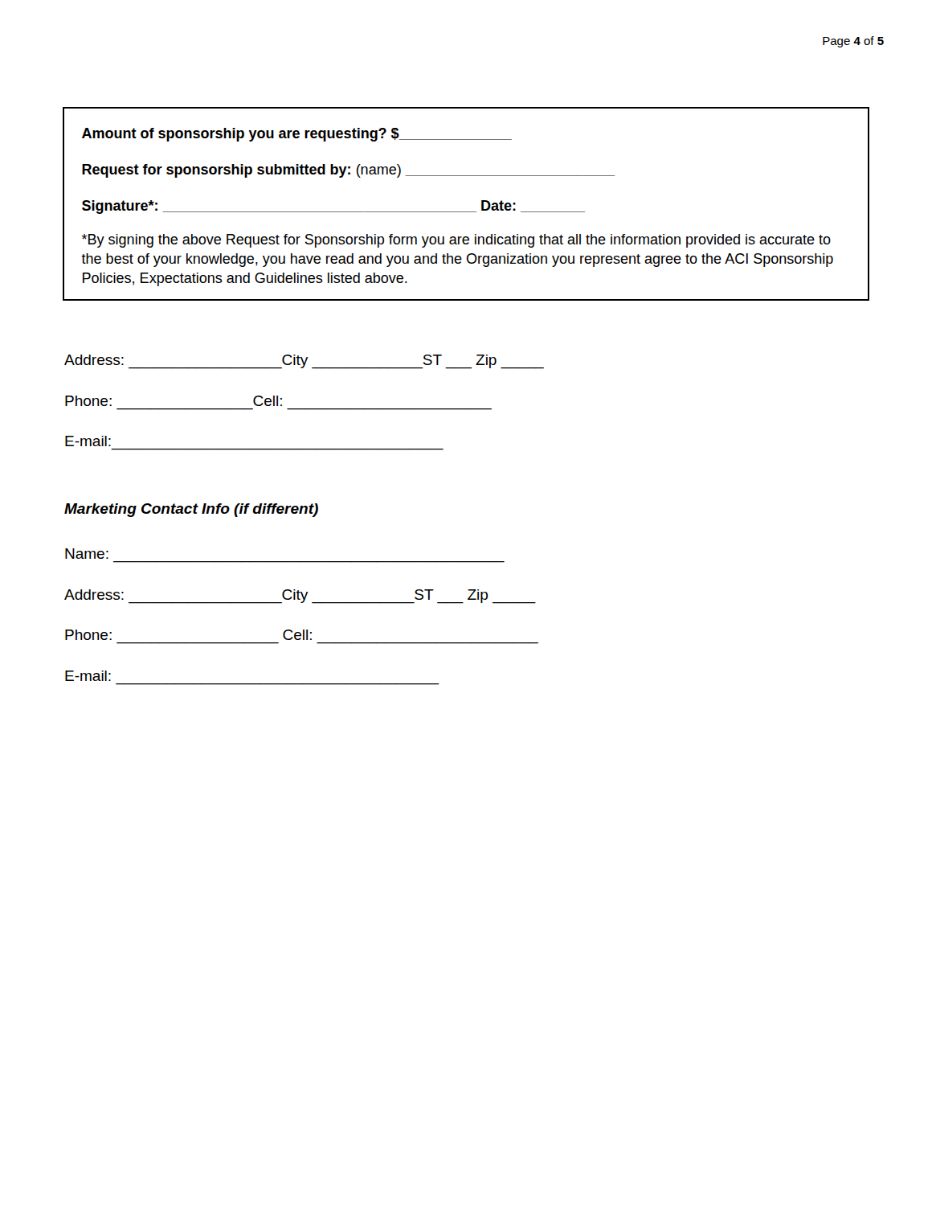Page 4 of 5
Amount of sponsorship you are requesting? $______________
Request for sponsorship submitted by: (name) __________________________
Signature*: _______________________________________ Date: ________
*By signing the above Request for Sponsorship form you are indicating that all the information provided is accurate to the best of your knowledge, you have read and you and the Organization you represent agree to the ACI Sponsorship Policies, Expectations and Guidelines listed above.
Address: __________________City _____________ST ___ Zip _____
Phone: ________________Cell: ________________________
E-mail:_______________________________________
Marketing Contact Info (if different)
Name: ______________________________________________
Address: __________________City ____________ST ___ Zip _____
Phone: ___________________ Cell: __________________________
E-mail: ______________________________________